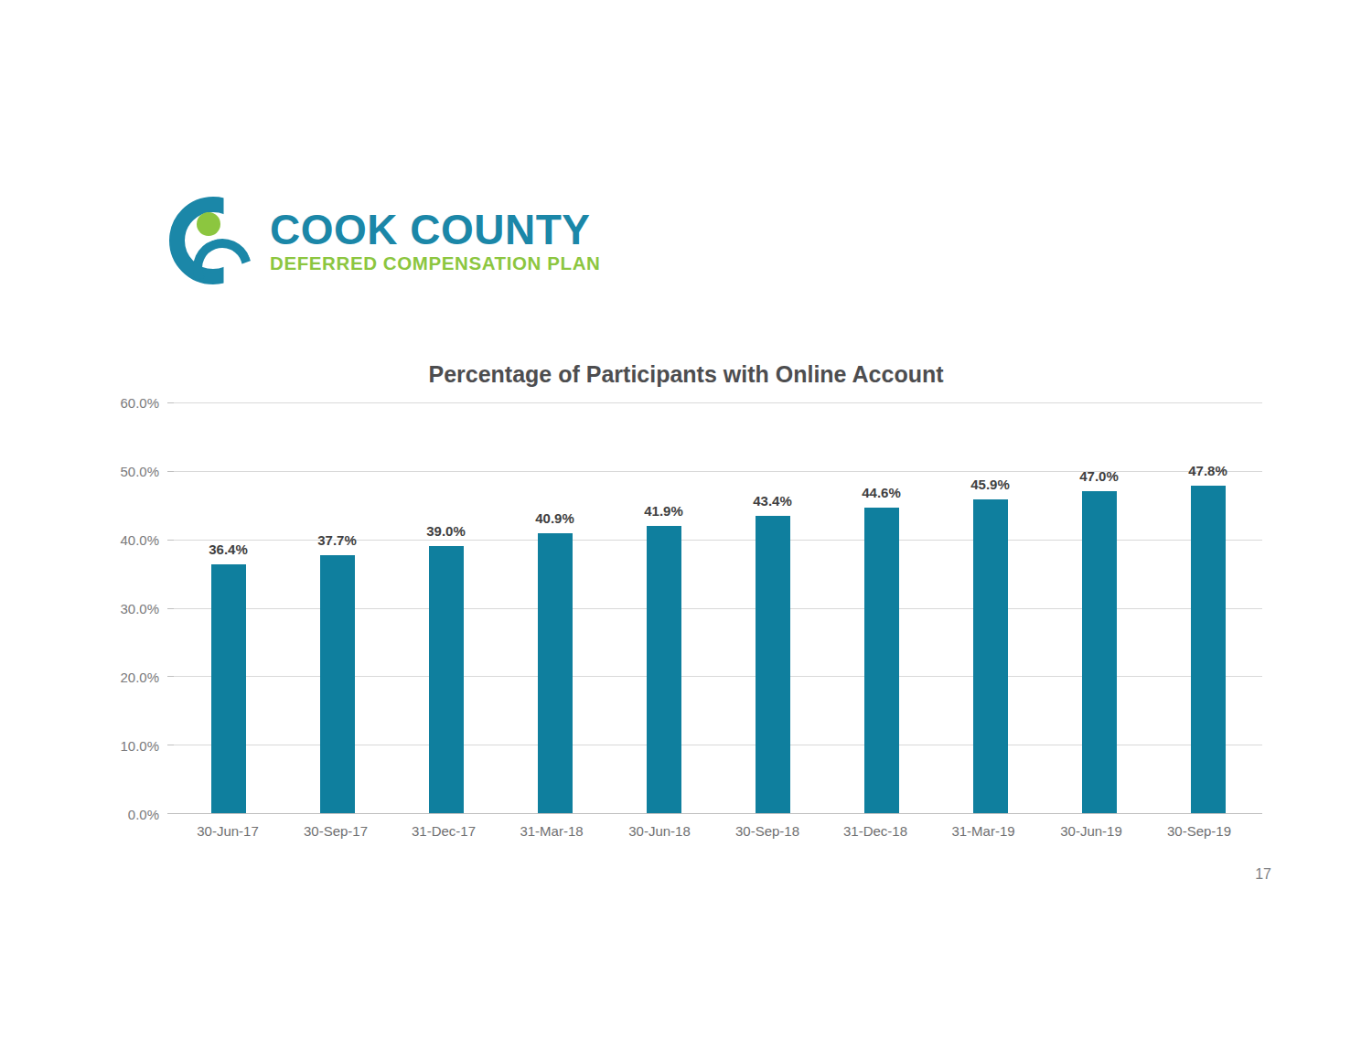COOK COUNTY
DEFERRED COMPENSATION PLAN
Percentage of Participants with Online Account
60.0% 50.0% 40.0% 30.0% 20.0% 10.0% 0.0%
36.4%
37.7%
39.0%
40.9%
41.9%
43.4%
44.6%
45.9%
47.0%
47.8%
30-Jun-17 30-Sep-17 31-Dec-17 31-Mar-18 30-Jun-18 30-Sep-18 31-Dec-18 31-Mar-19 30-Jun-19 30-Sep-19
17